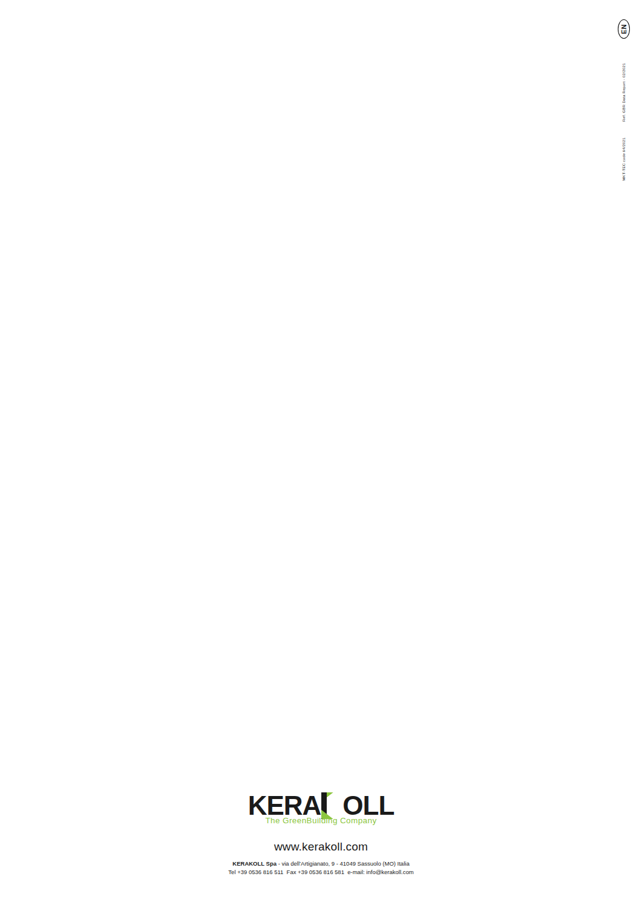EN
Ref. GBR Data Report - 02/2021
MKT-TEC code 64/2021
KERA OLL
The GreenBuilding Company
www.kerakoll.com
KERAKOLL Spa - via dell’Artigianato, 9 - 41049 Sassuolo (MO) Italia
Tel +39 0536 816 511 Fax +39 0536 816 581 e-mail: info@kerakoll.com